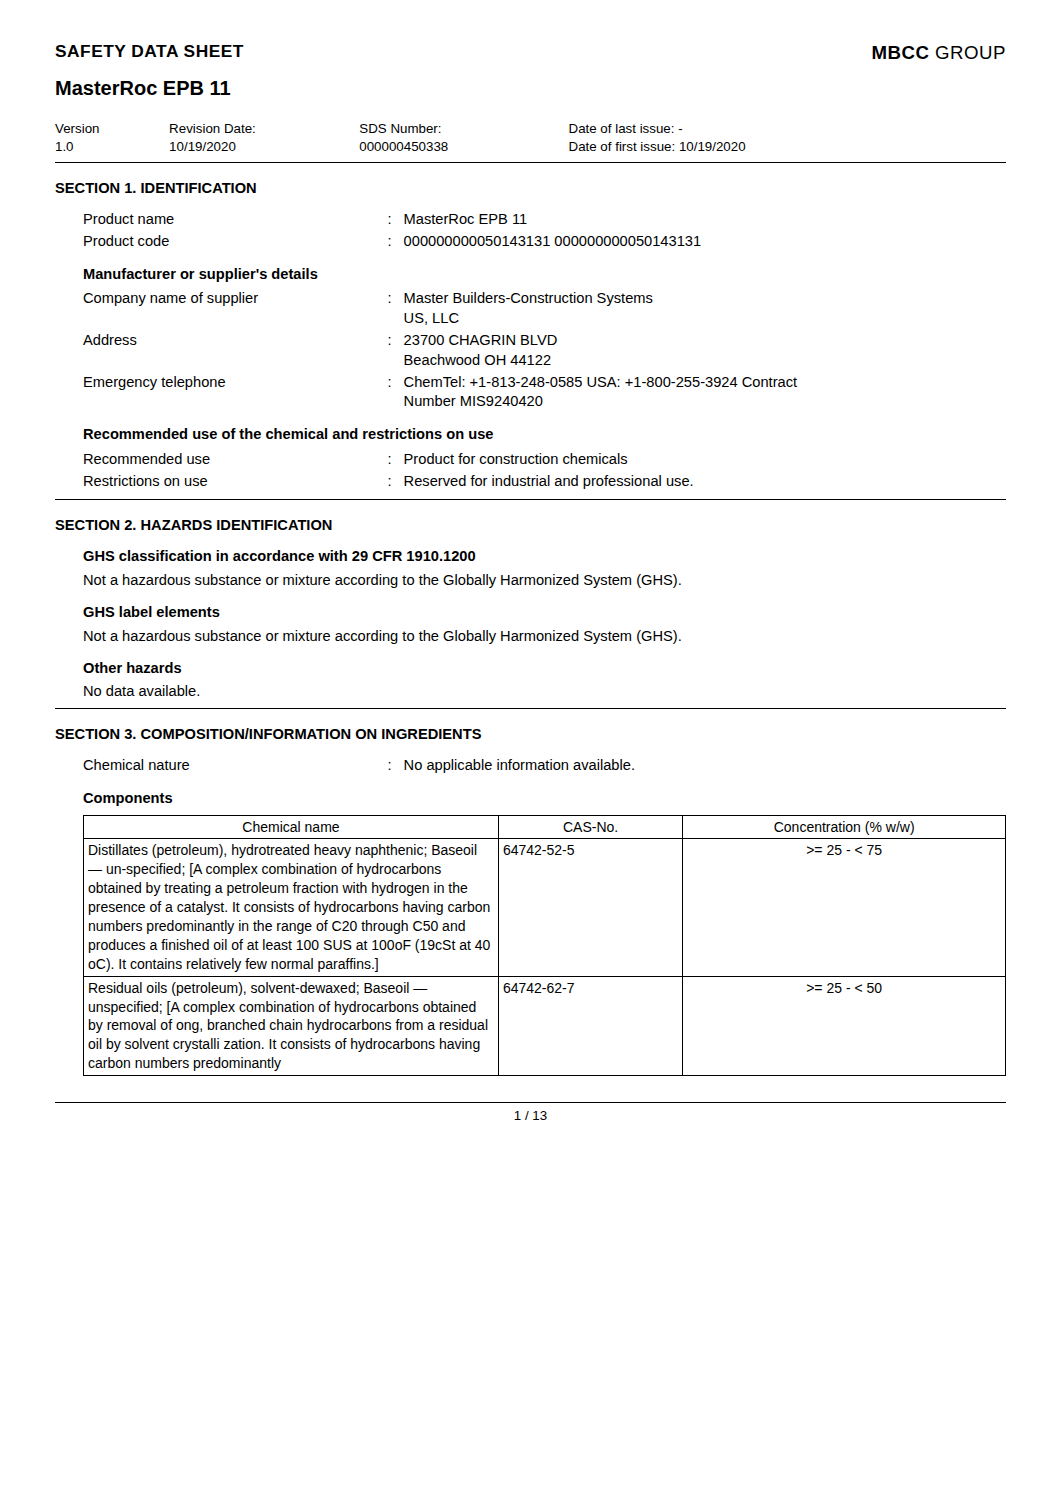SAFETY DATA SHEET
MBCC GROUP
MasterRoc EPB 11
| Version 1.0 | Revision Date: 10/19/2020 | SDS Number: 000000450338 | Date of last issue: - Date of first issue: 10/19/2020 |
SECTION 1. IDENTIFICATION
| Product name | : | MasterRoc EPB 11 |
| Product code | : | 000000000050143131 000000000050143131 |
Manufacturer or supplier's details
| Company name of supplier | : | Master Builders-Construction Systems US, LLC |
| Address | : | 23700 CHAGRIN BLVD Beachwood OH 44122 |
| Emergency telephone | : | ChemTel: +1-813-248-0585 USA: +1-800-255-3924 Contract Number MIS9240420 |
Recommended use of the chemical and restrictions on use
| Recommended use | : | Product for construction chemicals |
| Restrictions on use | : | Reserved for industrial and professional use. |
SECTION 2. HAZARDS IDENTIFICATION
GHS classification in accordance with 29 CFR 1910.1200
Not a hazardous substance or mixture according to the Globally Harmonized System (GHS).
GHS label elements
Not a hazardous substance or mixture according to the Globally Harmonized System (GHS).
Other hazards
No data available.
SECTION 3. COMPOSITION/INFORMATION ON INGREDIENTS
| Chemical nature | : | No applicable information available. |
Components
| Chemical name | CAS-No. | Concentration (% w/w) |
| --- | --- | --- |
| Distillates (petroleum), hydrotreated heavy naphthenic; Baseoil — un-specified; [A complex combination of hydrocarbons obtained by treating a petroleum fraction with hydrogen in the presence of a catalyst. It consists of hydrocarbons having carbon numbers predominantly in the range of C20 through C50 and produces a finished oil of at least 100 SUS at 100oF (19cSt at 40 oC). It contains relatively few normal paraffins.] | 64742-52-5 | >= 25 - < 75 |
| Residual oils (petroleum), solvent-dewaxed; Baseoil — unspecified; [A complex combination of hydrocarbons obtained by removal of ong, branched chain hydrocarbons from a residual oil by solvent crystalli zation. It consists of hydrocarbons having carbon numbers predominantly | 64742-62-7 | >= 25 - < 50 |
1 / 13